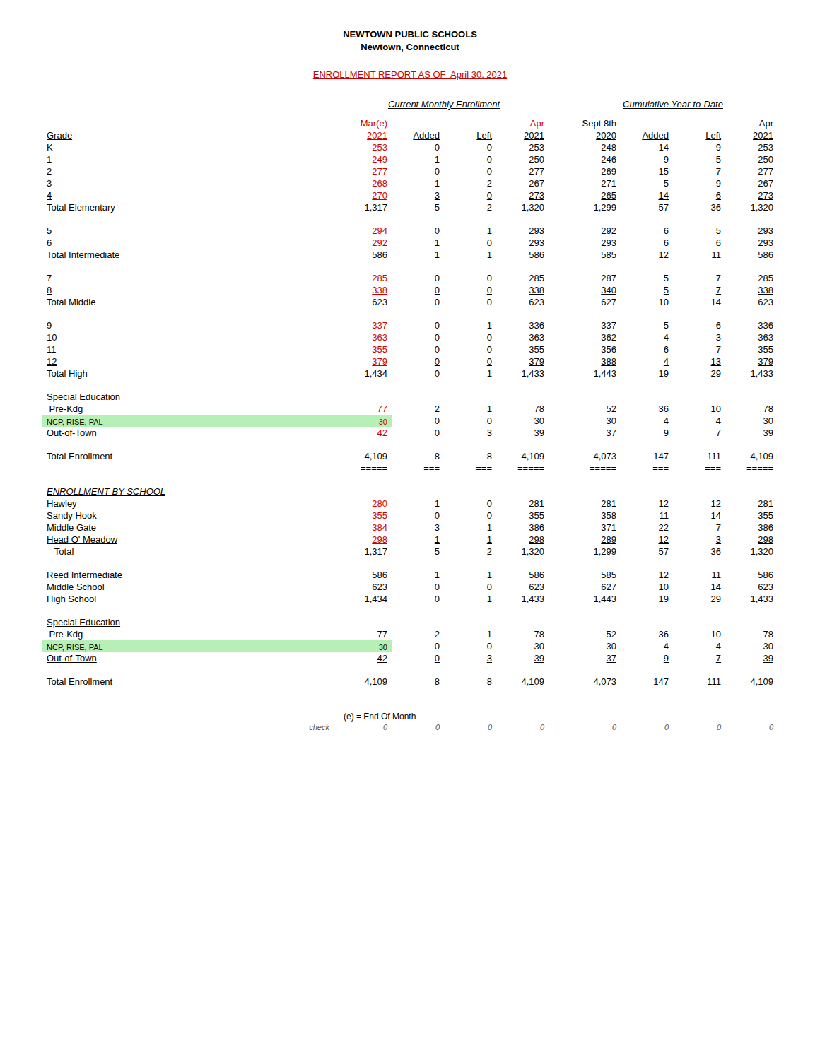NEWTOWN PUBLIC SCHOOLS
Newtown, Connecticut
ENROLLMENT REPORT AS OF April 30, 2021
| | Current Monthly Enrollment | | Cumulative Year-to-Date |
| | Mar(e) | | | Apr | | Sept 8th | | | Apr |
| Grade | 2021 | Added | Left | 2021 | | 2020 | Added | Left | 2021 |
| K | 253 | 0 | 0 | 253 | | 248 | 14 | 9 | 253 |
| 1 | 249 | 1 | 0 | 250 | | 246 | 9 | 5 | 250 |
| 2 | 277 | 0 | 0 | 277 | | 269 | 15 | 7 | 277 |
| 3 | 268 | 1 | 2 | 267 | | 271 | 5 | 9 | 267 |
| 4 | 270 | 3 | 0 | 273 | | 265 | 14 | 6 | 273 |
| Total Elementary | 1,317 | 5 | 2 | 1,320 | | 1,299 | 57 | 36 | 1,320 |
| 5 | 294 | 0 | 1 | 293 | | 292 | 6 | 5 | 293 |
| 6 | 292 | 1 | 0 | 293 | | 293 | 6 | 6 | 293 |
| Total Intermediate | 586 | 1 | 1 | 586 | | 585 | 12 | 11 | 586 |
| 7 | 285 | 0 | 0 | 285 | | 287 | 5 | 7 | 285 |
| 8 | 338 | 0 | 0 | 338 | | 340 | 5 | 7 | 338 |
| Total Middle | 623 | 0 | 0 | 623 | | 627 | 10 | 14 | 623 |
| 9 | 337 | 0 | 1 | 336 | | 337 | 5 | 6 | 336 |
| 10 | 363 | 0 | 0 | 363 | | 362 | 4 | 3 | 363 |
| 11 | 355 | 0 | 0 | 355 | | 356 | 6 | 7 | 355 |
| 12 | 379 | 0 | 0 | 379 | | 388 | 4 | 13 | 379 |
| Total High | 1,434 | 0 | 1 | 1,433 | | 1,443 | 19 | 29 | 1,433 |
| Special Education | |
| Pre-Kdg | 77 | 2 | 1 | 78 | | 52 | 36 | 10 | 78 |
| NCP, RISE, PAL | 30 | 0 | 0 | 30 | | 30 | 4 | 4 | 30 |
| Out-of-Town | 42 | 0 | 3 | 39 | | 37 | 9 | 7 | 39 |
| Total Enrollment | 4,109 | 8 | 8 | 4,109 | | 4,073 | 147 | 111 | 4,109 |
| | ===== | === | === | ===== | | ===== | === | === | ===== |
| ENROLLMENT BY SCHOOL | |
| Hawley | 280 | 1 | 0 | 281 | | 281 | 12 | 12 | 281 |
| Sandy Hook | 355 | 0 | 0 | 355 | | 358 | 11 | 14 | 355 |
| Middle Gate | 384 | 3 | 1 | 386 | | 371 | 22 | 7 | 386 |
| Head O' Meadow | 298 | 1 | 1 | 298 | | 289 | 12 | 3 | 298 |
| Total | 1,317 | 5 | 2 | 1,320 | | 1,299 | 57 | 36 | 1,320 |
| Reed Intermediate | 586 | 1 | 1 | 586 | | 585 | 12 | 11 | 586 |
| Middle School | 623 | 0 | 0 | 623 | | 627 | 10 | 14 | 623 |
| High School | 1,434 | 0 | 1 | 1,433 | | 1,443 | 19 | 29 | 1,433 |
| Special Education | |
| Pre-Kdg | 77 | 2 | 1 | 78 | | 52 | 36 | 10 | 78 |
| NCP, RISE, PAL | 30 | 0 | 0 | 30 | | 30 | 4 | 4 | 30 |
| Out-of-Town | 42 | 0 | 3 | 39 | | 37 | 9 | 7 | 39 |
| Total Enrollment | 4,109 | 8 | 8 | 4,109 | | 4,073 | 147 | 111 | 4,109 |
| | ===== | === | === | ===== | | ===== | === | === | ===== |
| | (e) = End Of Month |
| check | 0 | 0 | 0 | 0 | | 0 | 0 | 0 | 0 |